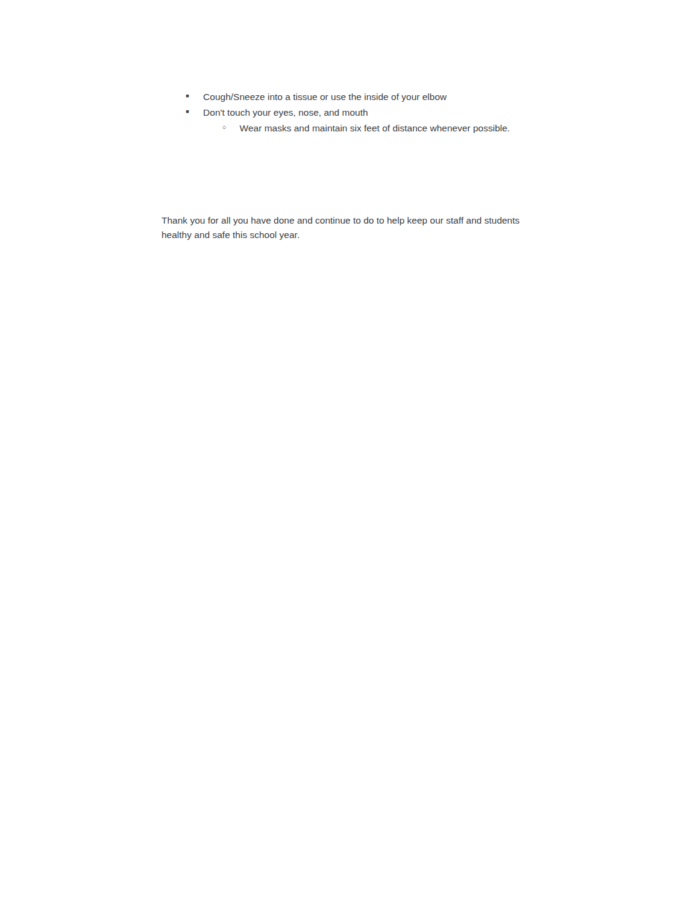Cough/Sneeze into a tissue or use the inside of your elbow
Don't touch your eyes, nose, and mouth
Wear masks and maintain six feet of distance whenever possible.
Thank you for all you have done and continue to do to help keep our staff and students healthy and safe this school year.